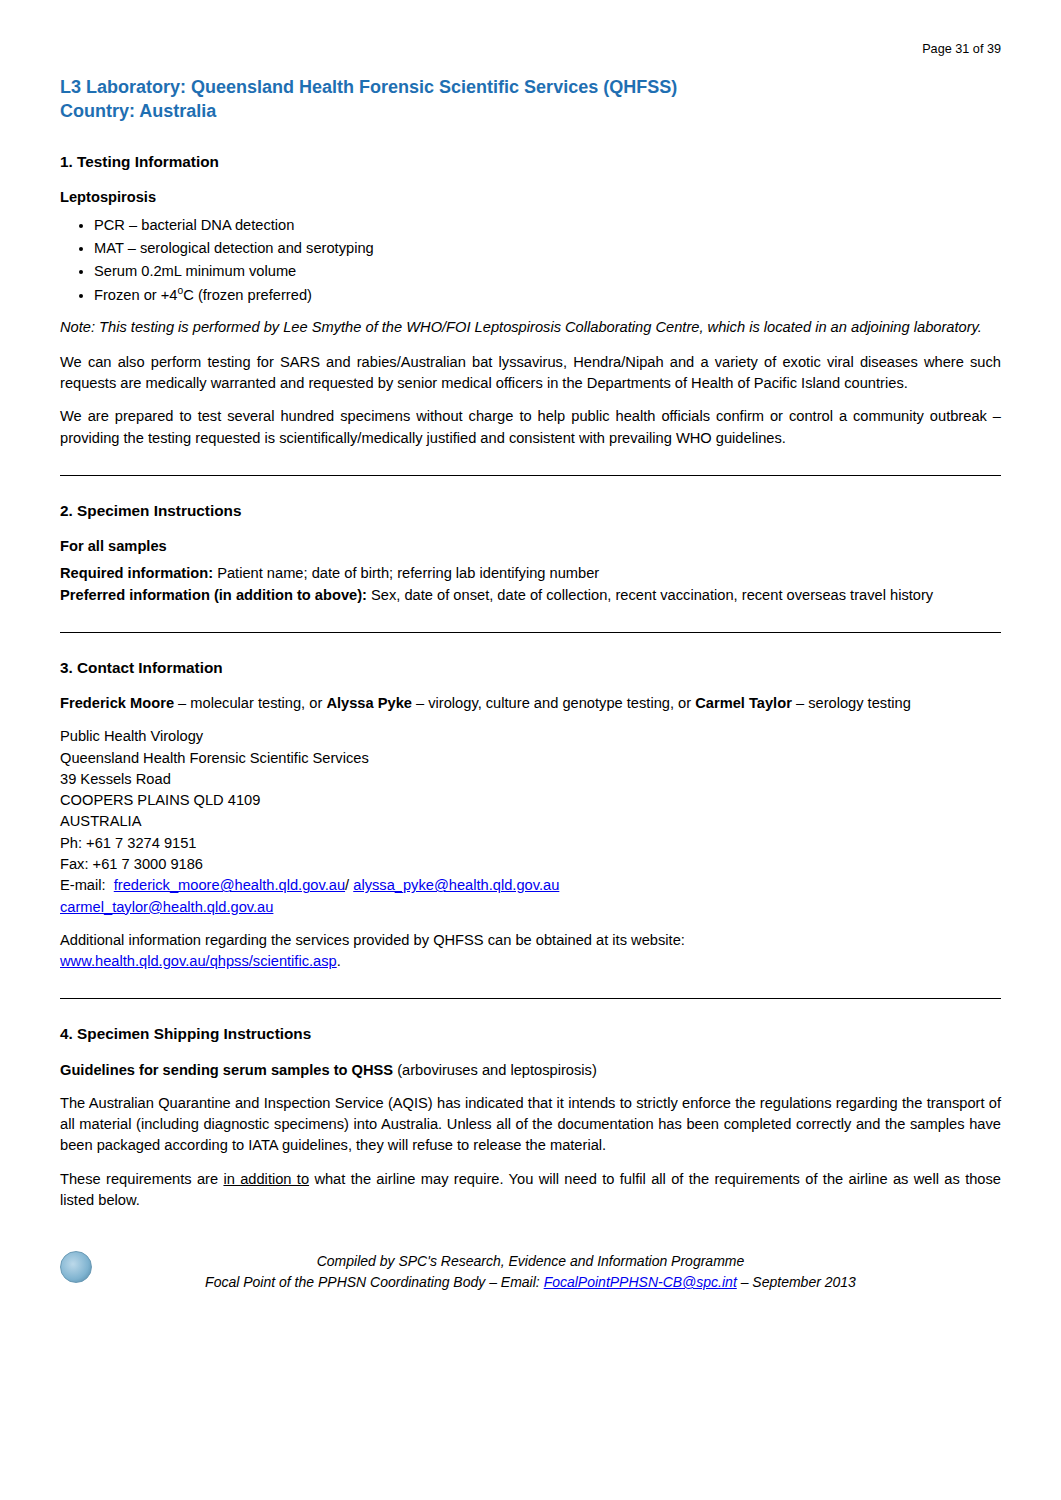Page 31 of 39
L3 Laboratory: Queensland Health Forensic Scientific Services (QHFSS)
Country: Australia
1. Testing Information
Leptospirosis
PCR – bacterial DNA detection
MAT – serological detection and serotyping
Serum 0.2mL minimum volume
Frozen or +4oC (frozen preferred)
Note: This testing is performed by Lee Smythe of the WHO/FOI Leptospirosis Collaborating Centre, which is located in an adjoining laboratory.
We can also perform testing for SARS and rabies/Australian bat lyssavirus, Hendra/Nipah and a variety of exotic viral diseases where such requests are medically warranted and requested by senior medical officers in the Departments of Health of Pacific Island countries.
We are prepared to test several hundred specimens without charge to help public health officials confirm or control a community outbreak – providing the testing requested is scientifically/medically justified and consistent with prevailing WHO guidelines.
2. Specimen Instructions
For all samples
Required information: Patient name; date of birth; referring lab identifying number
Preferred information (in addition to above): Sex, date of onset, date of collection, recent vaccination, recent overseas travel history
3. Contact Information
Frederick Moore – molecular testing, or Alyssa Pyke – virology, culture and genotype testing, or Carmel Taylor – serology testing
Public Health Virology
Queensland Health Forensic Scientific Services
39 Kessels Road
COOPERS PLAINS QLD 4109
AUSTRALIA
Ph: +61 7 3274 9151
Fax: +61 7 3000 9186
E-mail: frederick_moore@health.qld.gov.au/ alyssa_pyke@health.qld.gov.au
carmel_taylor@health.qld.gov.au
Additional information regarding the services provided by QHFSS can be obtained at its website:
www.health.qld.gov.au/qhpss/scientific.asp.
4. Specimen Shipping Instructions
Guidelines for sending serum samples to QHSS (arboviruses and leptospirosis)
The Australian Quarantine and Inspection Service (AQIS) has indicated that it intends to strictly enforce the regulations regarding the transport of all material (including diagnostic specimens) into Australia. Unless all of the documentation has been completed correctly and the samples have been packaged according to IATA guidelines, they will refuse to release the material.
These requirements are in addition to what the airline may require. You will need to fulfil all of the requirements of the airline as well as those listed below.
Compiled by SPC's Research, Evidence and Information Programme
Focal Point of the PPHSN Coordinating Body – Email: FocalPointPPHSN-CB@spc.int – September 2013